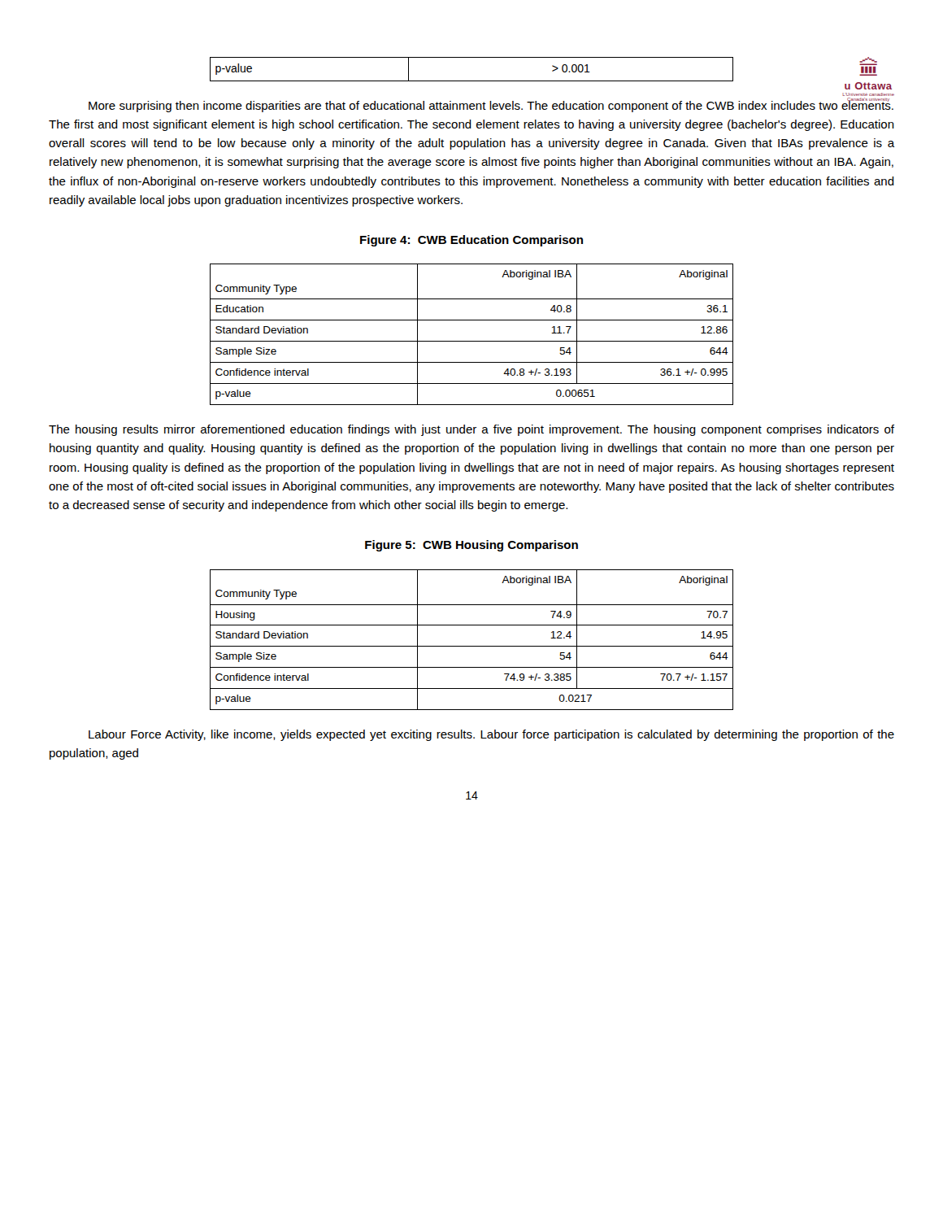🏛
u Ottawa
L'Université canadienne
Canada's university
| p-value | > 0.001 |
More surprising then income disparities are that of educational attainment levels. The education component of the CWB index includes two elements. The first and most significant element is high school certification. The second element relates to having a university degree (bachelor's degree). Education overall scores will tend to be low because only a minority of the adult population has a university degree in Canada. Given that IBAs prevalence is a relatively new phenomenon, it is somewhat surprising that the average score is almost five points higher than Aboriginal communities without an IBA. Again, the influx of non-Aboriginal on-reserve workers undoubtedly contributes to this improvement. Nonetheless a community with better education facilities and readily available local jobs upon graduation incentivizes prospective workers.
Figure 4: CWB Education Comparison
| Community Type | Aboriginal IBA | Aboriginal |
| Education | 40.8 | 36.1 |
| Standard Deviation | 11.7 | 12.86 |
| Sample Size | 54 | 644 |
| Confidence interval | 40.8 +/- 3.193 | 36.1 +/- 0.995 |
| p-value | 0.00651 |
The housing results mirror aforementioned education findings with just under a five point improvement. The housing component comprises indicators of housing quantity and quality. Housing quantity is defined as the proportion of the population living in dwellings that contain no more than one person per room. Housing quality is defined as the proportion of the population living in dwellings that are not in need of major repairs. As housing shortages represent one of the most of oft-cited social issues in Aboriginal communities, any improvements are noteworthy. Many have posited that the lack of shelter contributes to a decreased sense of security and independence from which other social ills begin to emerge.
Figure 5: CWB Housing Comparison
| Community Type | Aboriginal IBA | Aboriginal |
| Housing | 74.9 | 70.7 |
| Standard Deviation | 12.4 | 14.95 |
| Sample Size | 54 | 644 |
| Confidence interval | 74.9 +/- 3.385 | 70.7 +/- 1.157 |
| p-value | 0.0217 |
Labour Force Activity, like income, yields expected yet exciting results. Labour force participation is calculated by determining the proportion of the population, aged
14